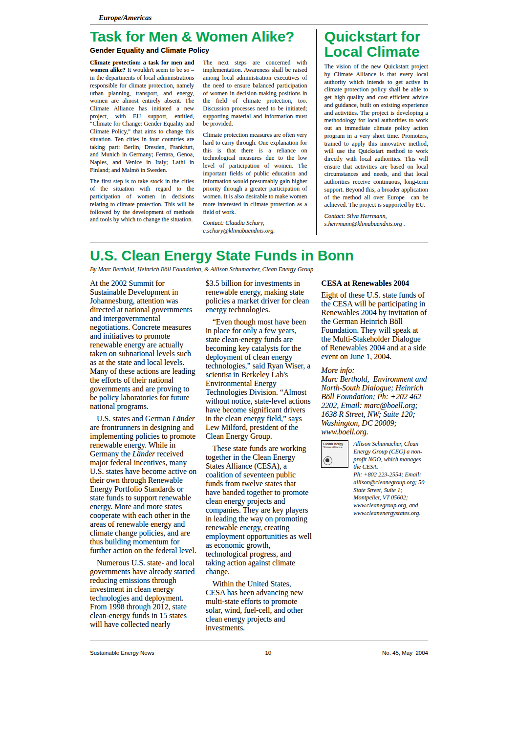Europe/Americas
Task for Men & Women Alike?
Gender Equality and Climate Policy
Climate protection: a task for men and women alike? It wouldn't seem to be so – in the departments of local administrations responsible for climate protection, namely urban planning, transport, and energy, women are almost entirely absent. The Climate Alliance has initiated a new project, with EU support, entitled, “Climate for Change: Gender Equality and Climate Policy,” that aims to change this situation. Ten cities in four countries are taking part: Berlin, Dresden, Frankfurt, and Munich in Germany; Ferrara, Genoa, Naples, and Venice in Italy; Lathi in Finland; and Malmö in Sweden.
The first step is to take stock in the cities of the situation with regard to the participation of women in decisions relating to climate protection. This will be followed by the development of methods and tools by which to change the situation.
The next steps are concerned with implementation. Awareness shall be raised among local administration executives of the need to ensure balanced participation of women in decision-making positions in the field of climate protection, too. Discussion processes need to be initiated; supporting material and information must be provided.
Climate protection measures are often very hard to carry through. One explanation for this is that there is a reliance on technological measures due to the low level of participation of women. The important fields of public education and information would presumably gain higher priority through a greater participation of women. It is also desirable to make women more interested in climate protection as a field of work.
Contact: Claudia Schury,
c.schury@klimabuendnis.org.
Quickstart for Local Climate
The vision of the new Quickstart project by Climate Alliance is that every local authority which intends to get active in climate protection policy shall be able to get high-quality and cost-efficient advice and guidance, built on existing experience and activities. The project is developing a methodology for local authorities to work out an immediate climate policy action program in a very short time. Promoters, trained to apply this innovative method, will use the Quickstart method to work directly with local authorities. This will ensure that activities are based on local circumstances and needs, and that local authorities receive continuous, long-term support. Beyond this, a broader application of the method all over Europe can be achieved. The project is supported by EU.
Contact: Silva Herrmann,
s.herrmann@klimabuendnis.org .
U.S. Clean Energy State Funds in Bonn
By Marc Berthold, Heinrich Böll Foundation, & Allison Schumacher, Clean Energy Group
At the 2002 Summit for Sustainable Development in Johannesburg, attention was directed at national governments and intergovernmental negotiations. Concrete measures and initiatives to promote renewable energy are actually taken on subnational levels such as at the state and local levels. Many of these actions are leading the efforts of their national governments and are proving to be policy laboratories for future national programs.
U.S. states and German Länder are frontrunners in designing and implementing policies to promote renewable energy. While in Germany the Länder received major federal incentives, many U.S. states have become active on their own through Renewable Energy Portfolio Standards or state funds to support renewable energy. More and more states cooperate with each other in the areas of renewable energy and climate change policies, and are thus building momentum for further action on the federal level.
Numerous U.S. state- and local governments have already started reducing emissions through investment in clean energy technologies and deployment. From 1998 through 2012, state clean-energy funds in 15 states will have collected nearly
$3.5 billion for investments in renewable energy, making state policies a market driver for clean energy technologies.
“Even though most have been in place for only a few years, state clean-energy funds are becoming key catalysts for the deployment of clean energy technologies,” said Ryan Wiser, a scientist in Berkeley Lab's Environmental Energy Technologies Division. “Almost without notice, state-level actions have become significant drivers in the clean energy field,” says Lew Milford, president of the Clean Energy Group.
These state funds are working together in the Clean Energy States Alliance (CESA), a coalition of seventeen public funds from twelve states that have banded together to promote clean energy projects and companies. They are key players in leading the way on promoting renewable energy, creating employment opportunities as well as economic growth, technological progress, and taking action against climate change.
Within the United States, CESA has been advancing new multi-state efforts to promote solar, wind, fuel-cell, and other clean energy projects and investments.
CESA at Renewables 2004
Eight of these U.S. state funds of the CESA will be participating in Renewables 2004 by invitation of the German Heinrich Böll Foundation. They will speak at the Multi-Stakeholder Dialogue of Renewables 2004 and at a side event on June 1, 2004.
More info:
Marc Berthold, Environment and North-South Dialogue; Heinrich Böll Foundation; Ph: +202 462 2202, Email: marc@boell.org; 1638 R Street, NW; Suite 120; Washington, DC 20009; www.boell.org.
CleanEnergy
States Alliance
Allison Schumacher, Clean Energy Group (CEG) a non-profit NGO, which manages the CESA.
Ph: +802 223-2554; Email: allison@cleanegroup.org; 50 State Street, Suite 1; Montpelier, VT 05602;
www.cleanegroup.org, and www.cleanenergystates.org.
Sustainable Energy News
10
No. 45, May 2004